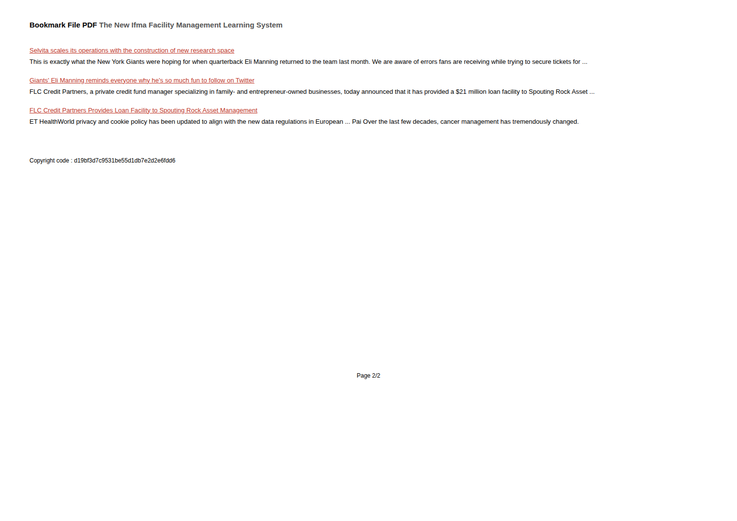Bookmark File PDF The New Ifma Facility Management Learning System
Selvita scales its operations with the construction of new research space
This is exactly what the New York Giants were hoping for when quarterback Eli Manning returned to the team last month. We are aware of errors fans are receiving while trying to secure tickets for ...
Giants' Eli Manning reminds everyone why he's so much fun to follow on Twitter
FLC Credit Partners, a private credit fund manager specializing in family- and entrepreneur-owned businesses, today announced that it has provided a $21 million loan facility to Spouting Rock Asset ...
FLC Credit Partners Provides Loan Facility to Spouting Rock Asset Management
ET HealthWorld privacy and cookie policy has been updated to align with the new data regulations in European ... Pai Over the last few decades, cancer management has tremendously changed.
Copyright code : d19bf3d7c9531be55d1db7e2d2e6fdd6
Page 2/2